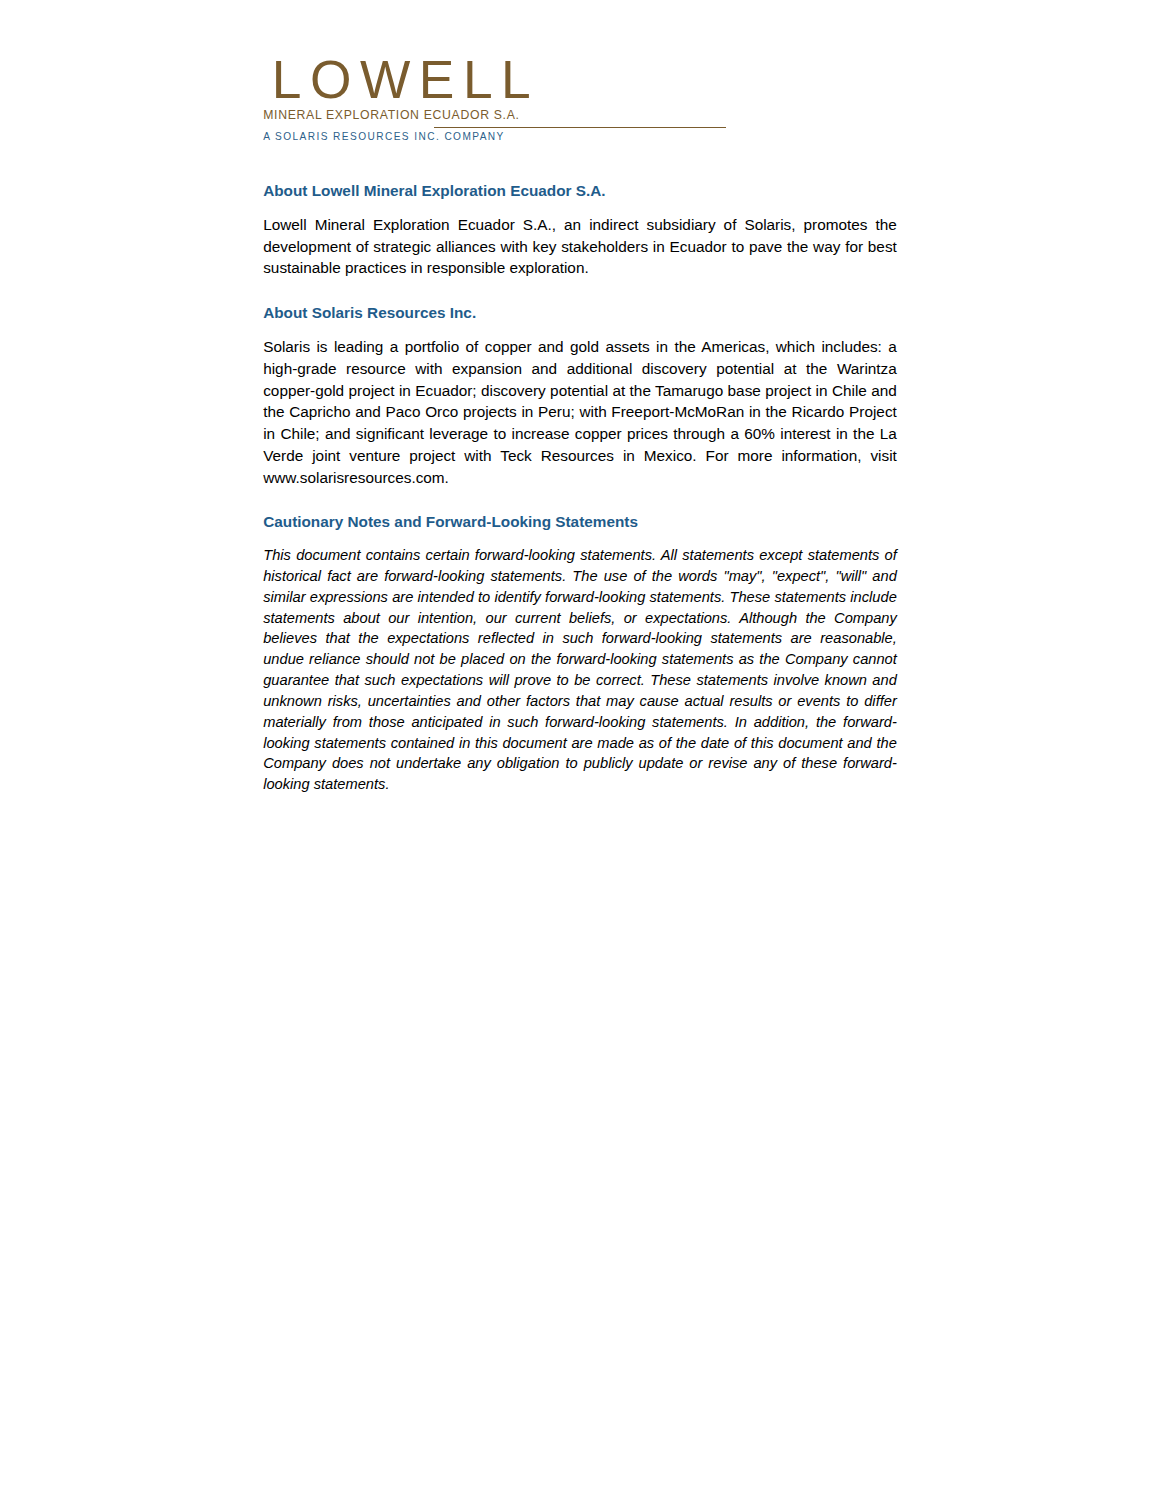LOWELL
MINERAL EXPLORATION ECUADOR S.A.
A SOLARIS RESOURCES INC. COMPANY
About Lowell Mineral Exploration Ecuador S.A.
Lowell Mineral Exploration Ecuador S.A., an indirect subsidiary of Solaris, promotes the development of strategic alliances with key stakeholders in Ecuador to pave the way for best sustainable practices in responsible exploration.
About Solaris Resources Inc.
Solaris is leading a portfolio of copper and gold assets in the Americas, which includes: a high-grade resource with expansion and additional discovery potential at the Warintza copper-gold project in Ecuador; discovery potential at the Tamarugo base project in Chile and the Capricho and Paco Orco projects in Peru; with Freeport-McMoRan in the Ricardo Project in Chile; and significant leverage to increase copper prices through a 60% interest in the La Verde joint venture project with Teck Resources in Mexico. For more information, visit www.solarisresources.com.
Cautionary Notes and Forward-Looking Statements
This document contains certain forward-looking statements. All statements except statements of historical fact are forward-looking statements. The use of the words "may", "expect", "will" and similar expressions are intended to identify forward-looking statements. These statements include statements about our intention, our current beliefs, or expectations. Although the Company believes that the expectations reflected in such forward-looking statements are reasonable, undue reliance should not be placed on the forward-looking statements as the Company cannot guarantee that such expectations will prove to be correct. These statements involve known and unknown risks, uncertainties and other factors that may cause actual results or events to differ materially from those anticipated in such forward-looking statements. In addition, the forward-looking statements contained in this document are made as of the date of this document and the Company does not undertake any obligation to publicly update or revise any of these forward-looking statements.